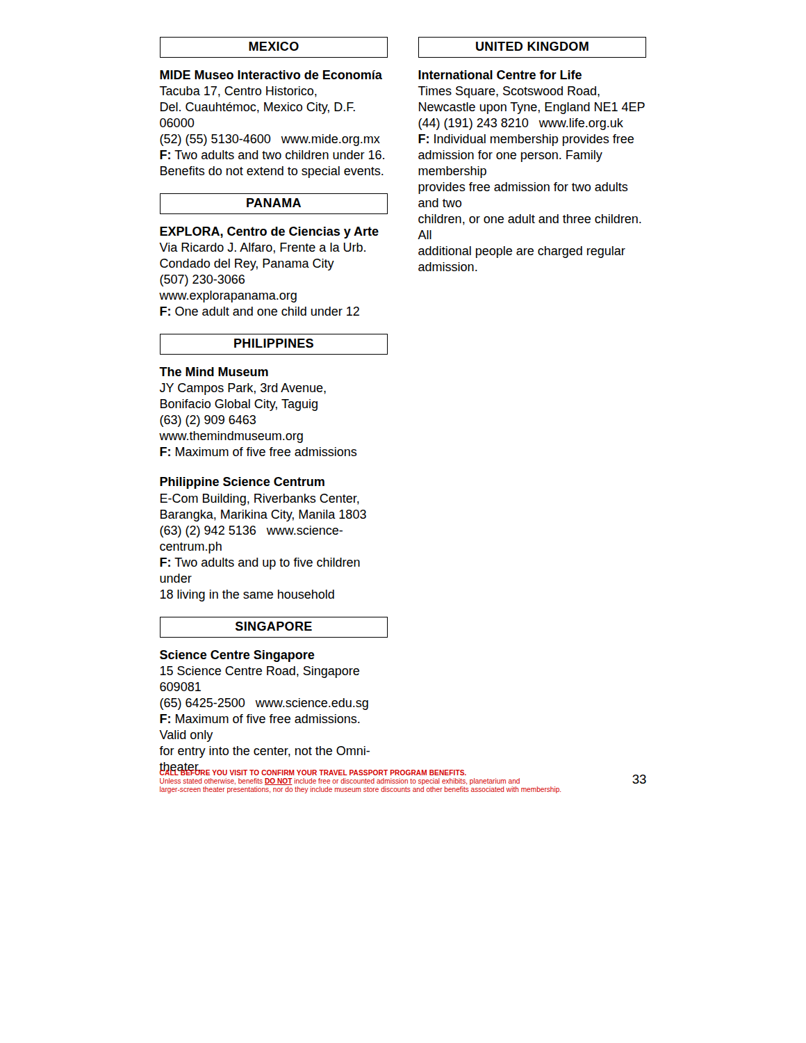MEXICO
MIDE Museo Interactivo de Economía
Tacuba 17, Centro Historico,
Del. Cuauhtémoc, Mexico City, D.F. 06000
(52) (55) 5130-4600 www.mide.org.mx
F: Two adults and two children under 16.
Benefits do not extend to special events.
PANAMA
EXPLORA, Centro de Ciencias y Arte
Via Ricardo J. Alfaro, Frente a la Urb.
Condado del Rey, Panama City
(507) 230-3066 www.explorapanama.org
F: One adult and one child under 12
PHILIPPINES
The Mind Museum
JY Campos Park, 3rd Avenue,
Bonifacio Global City, Taguig
(63) (2) 909 6463 www.themindmuseum.org
F: Maximum of five free admissions
Philippine Science Centrum
E-Com Building, Riverbanks Center,
Barangka, Marikina City, Manila 1803
(63) (2) 942 5136 www.science-centrum.ph
F: Two adults and up to five children under
18 living in the same household
SINGAPORE
Science Centre Singapore
15 Science Centre Road, Singapore 609081
(65) 6425-2500 www.science.edu.sg
F: Maximum of five free admissions. Valid only
for entry into the center, not the Omni-theater.
UNITED KINGDOM
International Centre for Life
Times Square, Scotswood Road,
Newcastle upon Tyne, England NE1 4EP
(44) (191) 243 8210 www.life.org.uk
F: Individual membership provides free
admission for one person. Family membership
provides free admission for two adults and two
children, or one adult and three children. All
additional people are charged regular
admission.
CALL BEFORE YOU VISIT TO CONFIRM YOUR TRAVEL PASSPORT PROGRAM BENEFITS.
Unless stated otherwise, benefits DO NOT include free or discounted admission to special exhibits, planetarium and
larger-screen theater presentations, nor do they include museum store discounts and other benefits associated with membership.
33